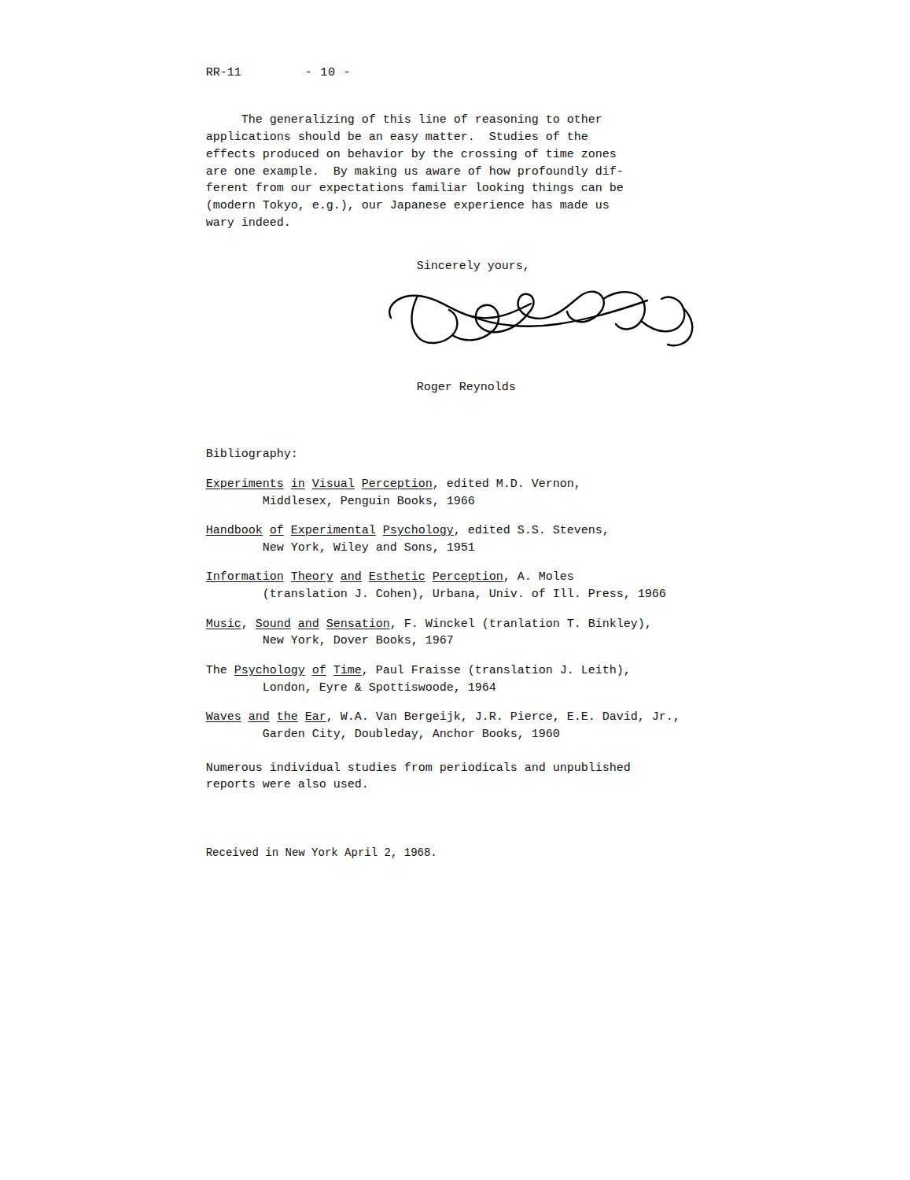RR-11 - 10 -
The generalizing of this line of reasoning to other applications should be an easy matter. Studies of the effects produced on behavior by the crossing of time zones are one example. By making us aware of how profoundly dif- ferent from our expectations familiar looking things can be (modern Tokyo, e.g.), our Japanese experience has made us wary indeed.
Sincerely yours,
Roger Reynolds
Bibliography:
Experiments in Visual Perception, edited M.D. Vernon,Middlesex, Penguin Books, 1966
Handbook of Experimental Psychology, edited S.S. Stevens,New York, Wiley and Sons, 1951
Information Theory and Esthetic Perception, A. Moles(translation J. Cohen), Urbana, Univ. of Ill. Press, 1966
Music, Sound and Sensation, F. Winckel (tranlation T. Binkley),New York, Dover Books, 1967
The Psychology of Time, Paul Fraisse (translation J. Leith),London, Eyre & Spottiswoode, 1964
Waves and the Ear, W.A. Van Bergeijk, J.R. Pierce, E.E. David, Jr.,Garden City, Doubleday, Anchor Books, 1960
Numerous individual studies from periodicals and unpublished reports were also used.
Received in New York April 2, 1968.